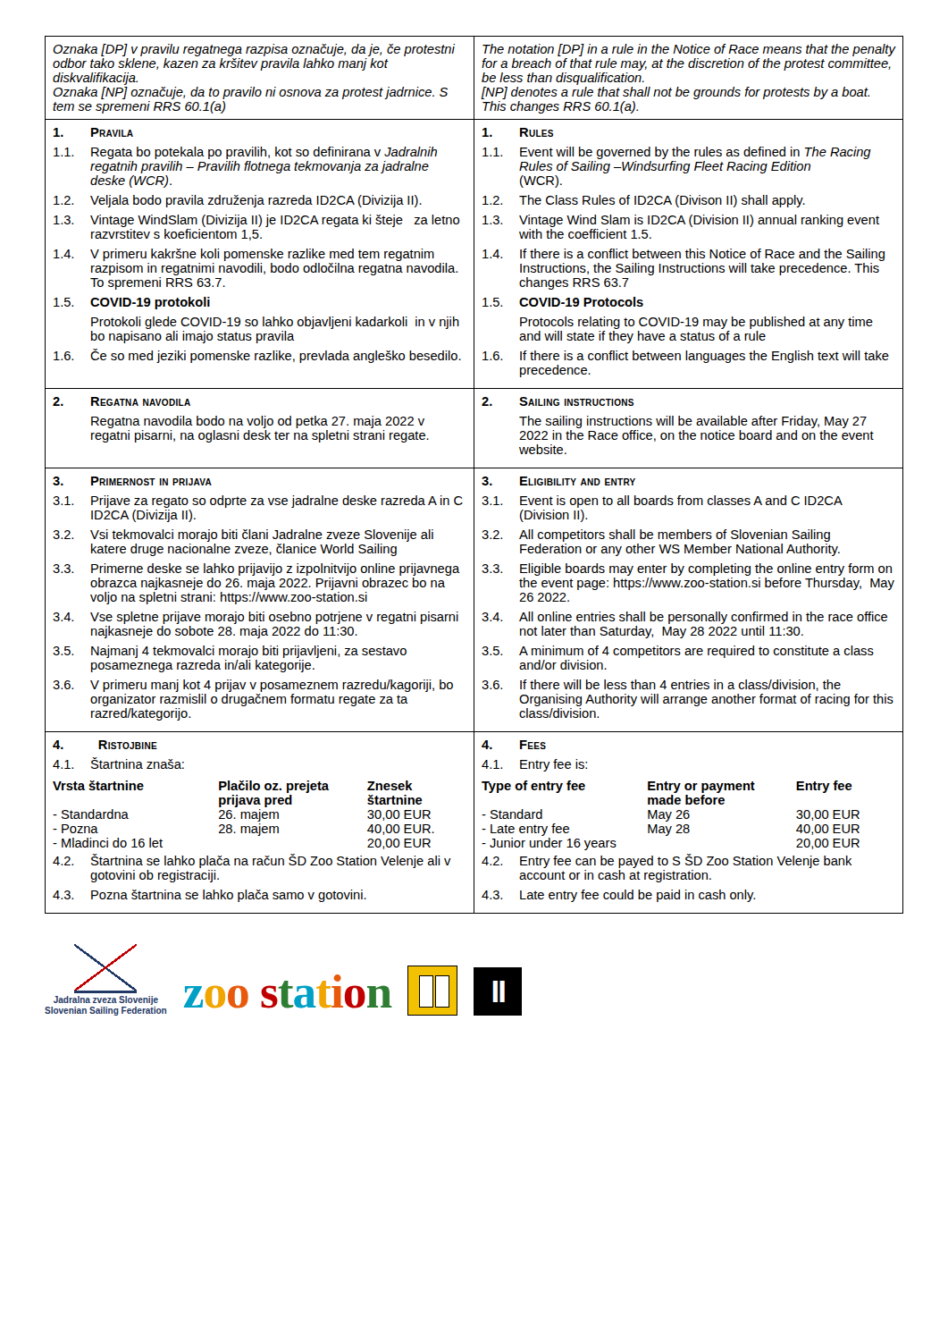| Oznaka [DP] v pravilu regatnega razpisa označuje, da je, če protestni odbor tako sklene, kazen za kršitev pravila lahko manj kot diskvalifikacija. Oznaka [NP] označuje, da to pravilo ni osnova za protest jadrnice. S tem se spremeni RRS 60.1(a) | The notation [DP] in a rule in the Notice of Race means that the penalty for a breach of that rule may, at the discretion of the protest committee, be less than disqualification. [NP] denotes a rule that shall not be grounds for protests by a boat. This changes RRS 60.1(a). |
| / 1. / Pravila / / 1.1. / Regata bo potekala po pravilih, kot so definirana v Jadralnih regatnih pravilih – Pravilih flotnega tekmovanja za jadralne deske (WCR) . / / 1.2. / Veljala bodo pravila združenja razreda ID2CA (Divizija II). / / 1.3. / Vintage WindSlam (Divizija II) je ID2CA regata ki šteje za letno razvrstitev s koeficientom 1,5. / / 1.4. / V primeru kakršne koli pomenske razlike med tem regatnim razpisom in regatnimi navodili, bodo odločilna regatna navodila. To spremeni RRS 63.7. / / 1.5. / COVID-19 protokoli / / / Protokoli glede COVID-19 so lahko objavljeni kadarkoli in v njih bo napisano ali imajo status pravila / / 1.6. / Če so med jeziki pomenske razlike, prevlada angleško besedilo. / | / 1. / Rules / / 1.1. / Event will be governed by the rules as defined in The Racing Rules of Sailing –Windsurfing Fleet Racing Edition (WCR). / / 1.2. / The Class Rules of ID2CA (Divison II) shall apply. / / 1.3. / Vintage Wind Slam is ID2CA (Division II) annual ranking event with the coefficient 1.5. / / 1.4. / If there is a conflict between this Notice of Race and the Sailing Instructions, the Sailing Instructions will take precedence. This changes RRS 63.7 / / 1.5. / COVID-19 Protocols / / / Protocols relating to COVID-19 may be published at any time and will state if they have a status of a rule / / 1.6. / If there is a conflict between languages the English text will take precedence. / |
| / 2. / Regatna navodila / / / Regatna navodila bodo na voljo od petka 27. maja 2022 v regatni pisarni, na oglasni desk ter na spletni strani regate. / | / 2. / Sailing instructions / / / The sailing instructions will be available after Friday, May 27 2022 in the Race office, on the notice board and on the event website. / |
| / 3. / Primernost in prijava / / 3.1. / Prijave za regato so odprte za vse jadralne deske razreda A in C ID2CA (Divizija II). / / 3.2. / Vsi tekmovalci morajo biti člani Jadralne zveze Slovenije ali katere druge nacionalne zveze, članice World Sailing / / 3.3. / Primerne deske se lahko prijavijo z izpolnitvijo online prijavnega obrazca najkasneje do 26. maja 2022. Prijavni obrazec bo na voljo na spletni strani: https://www.zoo-station.si / / 3.4. / Vse spletne prijave morajo biti osebno potrjene v regatni pisarni najkasneje do sobote 28. maja 2022 do 11:30. / / 3.5. / Najmanj 4 tekmovalci morajo biti prijavljeni, za sestavo posameznega razreda in/ali kategorije. / / 3.6. / V primeru manj kot 4 prijav v posameznem razredu/kagoriji, bo organizator razmislil o drugačnem formatu regate za ta razred/kategorijo. / | / 3. / Eligibility and entry / / 3.1. / Event is open to all boards from classes A and C ID2CA (Division II). / / 3.2. / All competitors shall be members of Slovenian Sailing Federation or any other WS Member National Authority. / / 3.3. / Eligible boards may enter by completing the online entry form on the event page: https://www.zoo-station.si before Thursday, May 26 2022. / / 3.4. / All online entries shall be personally confirmed in the race office not later than Saturday, May 28 2022 until 11:30. / / 3.5. / A minimum of 4 competitors are required to constitute a class and/or division. / / 3.6. / If there will be less than 4 entries in a class/division, the Organising Authority will arrange another format of racing for this class/division. / |
| / 4. / Ristojbine / / 4.1. / Štartnina znaša: / / Vrsta štartnine / Plačilo oz. prejeta prijava pred / Znesek štartnine / / - Standardna / 26. majem / 30,00 EUR / / - Pozna / 28. majem / 40,00 EUR. / / - Mladinci do 16 let / / 20,00 EUR / / 4.2. / Štartnina se lahko plača na račun ŠD Zoo Station Velenje ali v gotovini ob registraciji. / / 4.3. / Pozna štartnina se lahko plača samo v gotovini. / | / 4. / Fees / / 4.1. / Entry fee is: / / Type of entry fee / Entry or payment made before / Entry fee / / - Standard / May 26 / 30,00 EUR / / - Late entry fee / May 28 / 40,00 EUR / / - Junior under 16 years / / 20,00 EUR / / 4.2. / Entry fee can be payed to S ŠD Zoo Station Velenje bank account or in cash at registration. / / 4.3. / Late entry fee could be paid in cash only. / |
Jadralna zveza Slovenije
Slovenian Sailing Federation
zoo station
II